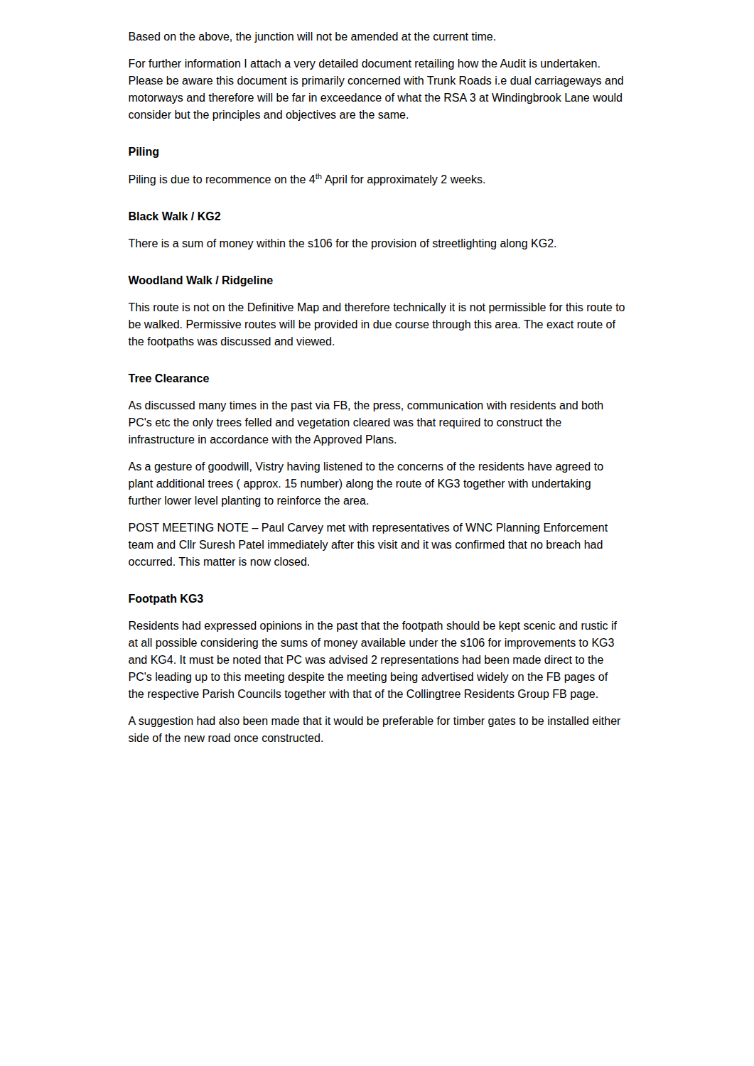Based on the above, the junction will not be amended at the current time.
For further information I attach a very detailed document retailing how the Audit is undertaken. Please be aware this document is primarily concerned with Trunk Roads i.e dual carriageways and motorways and therefore will be far in exceedance of what the RSA 3 at Windingbrook Lane would consider but the principles and objectives are the same.
Piling
Piling is due to recommence on the 4th April for approximately 2 weeks.
Black Walk / KG2
There is a sum of money within the s106 for the provision of streetlighting along KG2.
Woodland Walk / Ridgeline
This route is not on the Definitive Map and therefore technically it is not permissible for this route to be walked. Permissive routes will be provided in due course through this area. The exact route of the footpaths was discussed and viewed.
Tree Clearance
As discussed many times in the past via FB, the press, communication with residents and both PC's etc the only trees felled and vegetation cleared was that required to construct the infrastructure in accordance with the Approved Plans.
As a gesture of goodwill, Vistry having listened to the concerns of the residents have agreed to plant additional trees ( approx. 15 number) along the route of KG3 together with undertaking further lower level planting to reinforce the area.
POST MEETING NOTE – Paul Carvey met with representatives of WNC Planning Enforcement team and Cllr Suresh Patel immediately after this visit and it was confirmed that no breach had occurred. This matter is now closed.
Footpath KG3
Residents had expressed opinions in the past that the footpath should be kept scenic and rustic if at all possible considering the sums of money available under the s106 for improvements to KG3 and KG4. It must be noted that PC was advised 2 representations had been made direct to the PC's leading up to this meeting despite the meeting being advertised widely on the FB pages of the respective Parish Councils together with that of the Collingtree Residents Group FB page.
A suggestion had also been made that it would be preferable for timber gates to be installed either side of the new road once constructed.